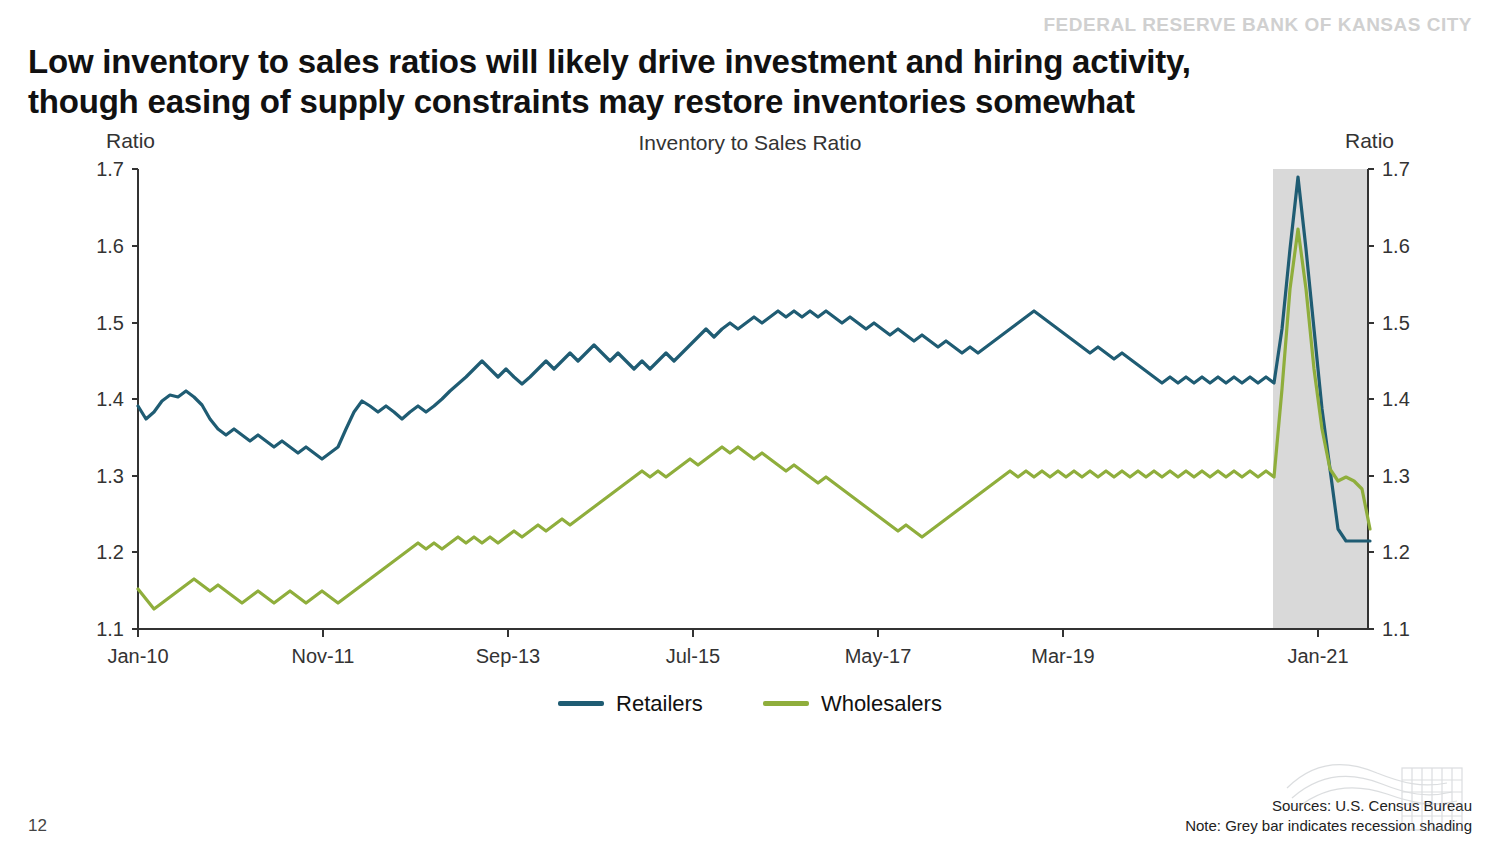FEDERAL RESERVE BANK OF KANSAS CITY
Low inventory to sales ratios will likely drive investment and hiring activity,
though easing of supply constraints may restore inventories somewhat
Ratio
Inventory to Sales Ratio
Ratio
1.7 1.6 1.5 1.4 1.3 1.2 1.1 1.7 1.6 1.5 1.4 1.3 1.2 1.1 Jan-10 Nov-11 Sep-13 Jul-15 May-17 Mar-19 Jan-21
Retailers
Wholesalers
12
Sources: U.S. Census Bureau
Note: Grey bar indicates recession shading